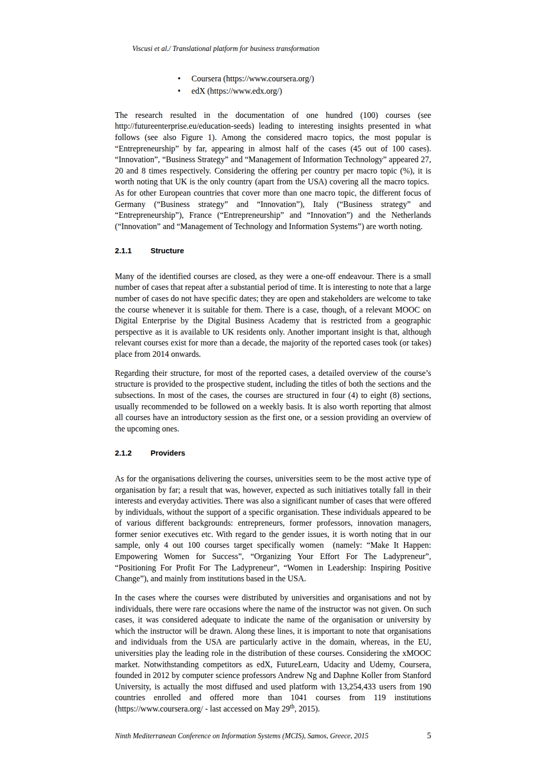Viscusi et al./ Translational platform for business transformation
Coursera (https://www.coursera.org/)
edX (https://www.edx.org/)
The research resulted in the documentation of one hundred (100) courses (see http://futureenterprise.eu/education-seeds) leading to interesting insights presented in what follows (see also Figure 1). Among the considered macro topics, the most popular is “Entrepreneurship” by far, appearing in almost half of the cases (45 out of 100 cases). “Innovation”, “Business Strategy” and “Management of Information Technology” appeared 27, 20 and 8 times respectively. Considering the offering per country per macro topic (%), it is worth noting that UK is the only country (apart from the USA) covering all the macro topics. As for other European countries that cover more than one macro topic, the different focus of Germany (“Business strategy” and “Innovation”), Italy (“Business strategy” and “Entrepreneurship”), France (“Entrepreneurship” and “Innovation”) and the Netherlands (“Innovation” and “Management of Technology and Information Systems”) are worth noting.
2.1.1 Structure
Many of the identified courses are closed, as they were a one-off endeavour. There is a small number of cases that repeat after a substantial period of time. It is interesting to note that a large number of cases do not have specific dates; they are open and stakeholders are welcome to take the course whenever it is suitable for them. There is a case, though, of a relevant MOOC on Digital Enterprise by the Digital Business Academy that is restricted from a geographic perspective as it is available to UK residents only. Another important insight is that, although relevant courses exist for more than a decade, the majority of the reported cases took (or takes) place from 2014 onwards.
Regarding their structure, for most of the reported cases, a detailed overview of the course’s structure is provided to the prospective student, including the titles of both the sections and the subsections. In most of the cases, the courses are structured in four (4) to eight (8) sections, usually recommended to be followed on a weekly basis. It is also worth reporting that almost all courses have an introductory session as the first one, or a session providing an overview of the upcoming ones.
2.1.2 Providers
As for the organisations delivering the courses, universities seem to be the most active type of organisation by far; a result that was, however, expected as such initiatives totally fall in their interests and everyday activities. There was also a significant number of cases that were offered by individuals, without the support of a specific organisation. These individuals appeared to be of various different backgrounds: entrepreneurs, former professors, innovation managers, former senior executives etc. With regard to the gender issues, it is worth noting that in our sample, only 4 out 100 courses target specifically women (namely: “Make It Happen: Empowering Women for Success”, “Organizing Your Effort For The Ladypreneur”, “Positioning For Profit For The Ladypreneur”, “Women in Leadership: Inspiring Positive Change”), and mainly from institutions based in the USA.
In the cases where the courses were distributed by universities and organisations and not by individuals, there were rare occasions where the name of the instructor was not given. On such cases, it was considered adequate to indicate the name of the organisation or university by which the instructor will be drawn. Along these lines, it is important to note that organisations and individuals from the USA are particularly active in the domain, whereas, in the EU, universities play the leading role in the distribution of these courses. Considering the xMOOC market. Notwithstanding competitors as edX, FutureLearn, Udacity and Udemy, Coursera, founded in 2012 by computer science professors Andrew Ng and Daphne Koller from Stanford University, is actually the most diffused and used platform with 13,254,433 users from 190 countries enrolled and offered more than 1041 courses from 119 institutions (https://www.coursera.org/ - last accessed on May 29th, 2015).
Ninth Mediterranean Conference on Information Systems (MCIS), Samos, Greece, 2015 5